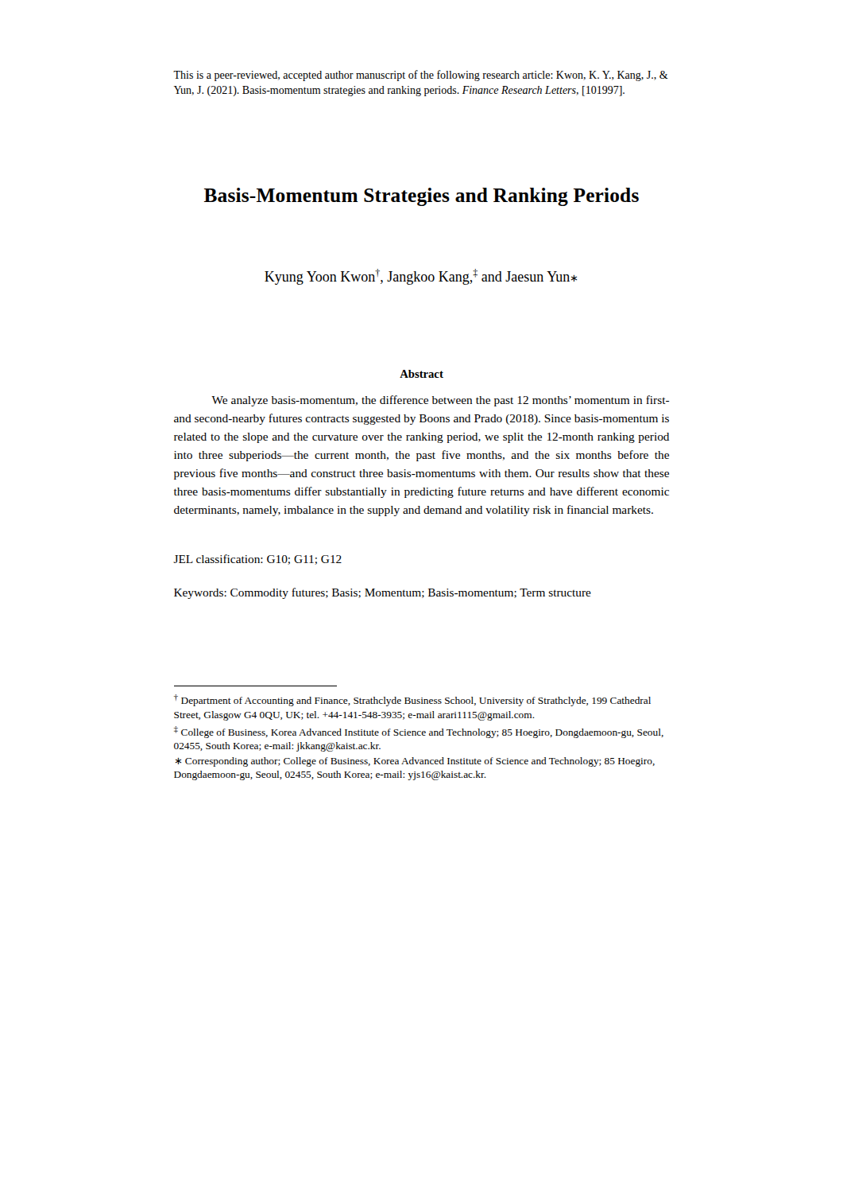This is a peer-reviewed, accepted author manuscript of the following research article: Kwon, K. Y., Kang, J., & Yun, J. (2021). Basis-momentum strategies and ranking periods. Finance Research Letters, [101997].
Basis-Momentum Strategies and Ranking Periods
Kyung Yoon Kwon†, Jangkoo Kang,‡ and Jaesun Yun∗
Abstract
We analyze basis-momentum, the difference between the past 12 months’ momentum in first- and second-nearby futures contracts suggested by Boons and Prado (2018). Since basis-momentum is related to the slope and the curvature over the ranking period, we split the 12-month ranking period into three subperiods—the current month, the past five months, and the six months before the previous five months—and construct three basis-momentums with them. Our results show that these three basis-momentums differ substantially in predicting future returns and have different economic determinants, namely, imbalance in the supply and demand and volatility risk in financial markets.
JEL classification: G10; G11; G12
Keywords: Commodity futures; Basis; Momentum; Basis-momentum; Term structure
† Department of Accounting and Finance, Strathclyde Business School, University of Strathclyde, 199 Cathedral Street, Glasgow G4 0QU, UK; tel. +44-141-548-3935; e-mail arari1115@gmail.com.
‡ College of Business, Korea Advanced Institute of Science and Technology; 85 Hoegiro, Dongdaemoon-gu, Seoul, 02455, South Korea; e-mail: jkkang@kaist.ac.kr.
∗ Corresponding author; College of Business, Korea Advanced Institute of Science and Technology; 85 Hoegiro, Dongdaemoon-gu, Seoul, 02455, South Korea; e-mail: yjs16@kaist.ac.kr.